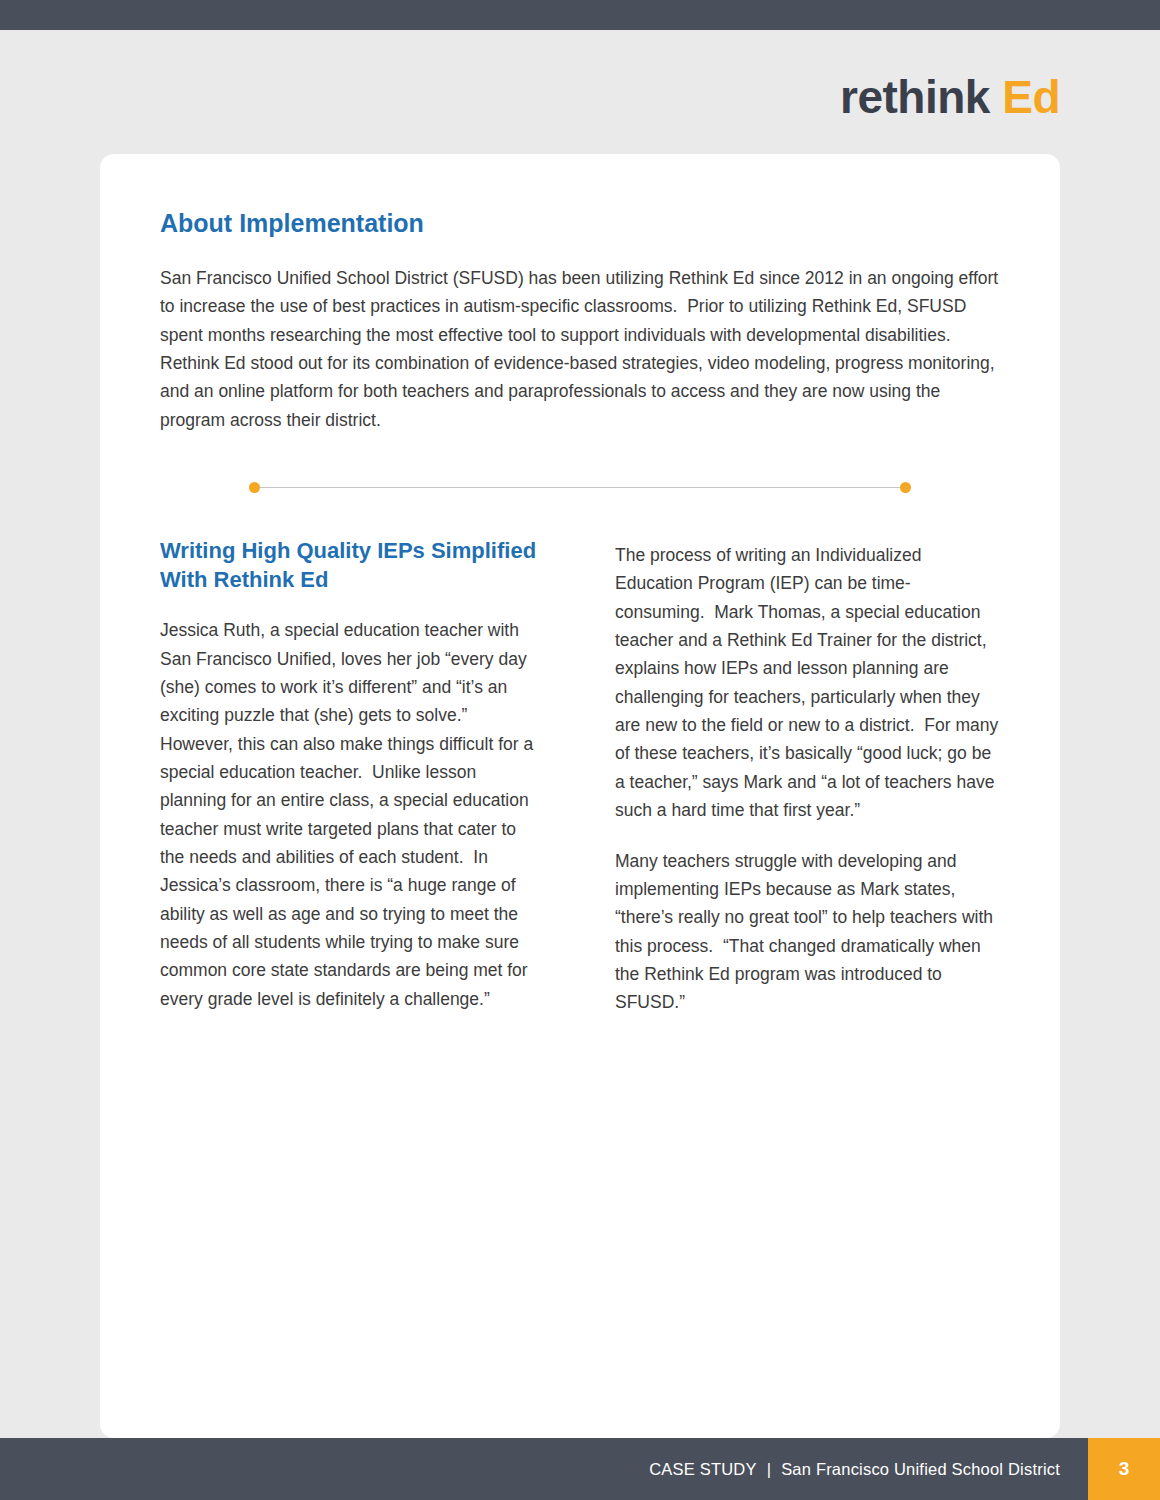rethink Ed
About Implementation
San Francisco Unified School District (SFUSD) has been utilizing Rethink Ed since 2012 in an ongoing effort to increase the use of best practices in autism-specific classrooms. Prior to utilizing Rethink Ed, SFUSD spent months researching the most effective tool to support individuals with developmental disabilities. Rethink Ed stood out for its combination of evidence-based strategies, video modeling, progress monitoring, and an online platform for both teachers and paraprofessionals to access and they are now using the program across their district.
Writing High Quality IEPs Simplified With Rethink Ed
Jessica Ruth, a special education teacher with San Francisco Unified, loves her job “every day (she) comes to work it’s different” and “it’s an exciting puzzle that (she) gets to solve.” However, this can also make things difficult for a special education teacher. Unlike lesson planning for an entire class, a special education teacher must write targeted plans that cater to the needs and abilities of each student. In Jessica’s classroom, there is “a huge range of ability as well as age and so trying to meet the needs of all students while trying to make sure common core state standards are being met for every grade level is definitely a challenge.”
The process of writing an Individualized Education Program (IEP) can be time-consuming. Mark Thomas, a special education teacher and a Rethink Ed Trainer for the district, explains how IEPs and lesson planning are challenging for teachers, particularly when they are new to the field or new to a district. For many of these teachers, it’s basically “good luck; go be a teacher,” says Mark and “a lot of teachers have such a hard time that first year.”
Many teachers struggle with developing and implementing IEPs because as Mark states, “there’s really no great tool” to help teachers with this process. “That changed dramatically when the Rethink Ed program was introduced to SFUSD.”
CASE STUDY|San Francisco Unified School District
3